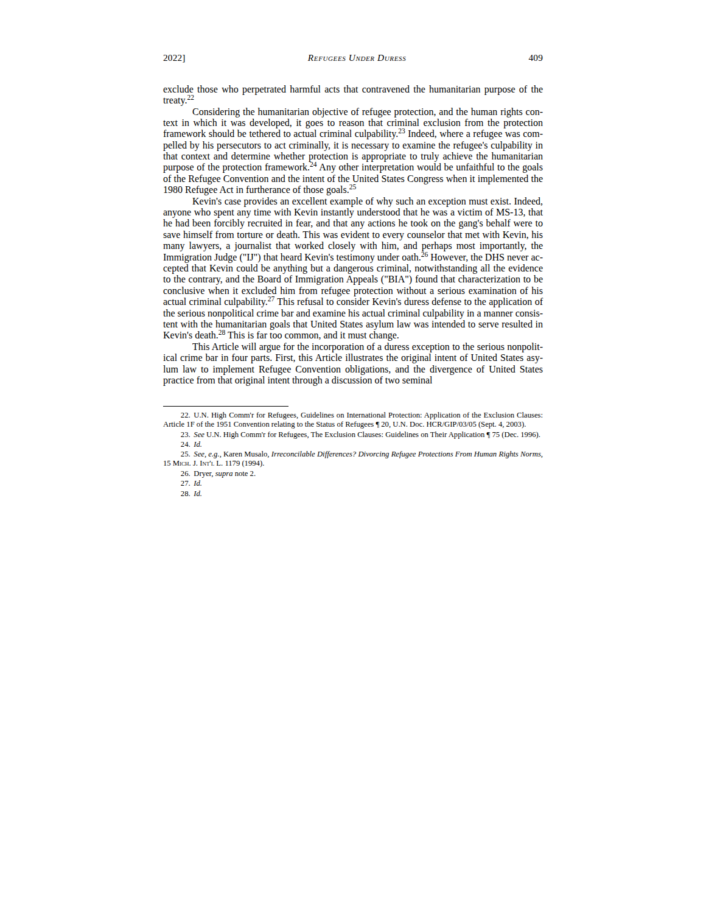2022] Refugees Under Duress 409
exclude those who perpetrated harmful acts that contravened the humanitarian purpose of the treaty.22
Considering the humanitarian objective of refugee protection, and the human rights context in which it was developed, it goes to reason that criminal exclusion from the protection framework should be tethered to actual criminal culpability.23 Indeed, where a refugee was compelled by his persecutors to act criminally, it is necessary to examine the refugee's culpability in that context and determine whether protection is appropriate to truly achieve the humanitarian purpose of the protection framework.24 Any other interpretation would be unfaithful to the goals of the Refugee Convention and the intent of the United States Congress when it implemented the 1980 Refugee Act in furtherance of those goals.25
Kevin's case provides an excellent example of why such an exception must exist. Indeed, anyone who spent any time with Kevin instantly understood that he was a victim of MS-13, that he had been forcibly recruited in fear, and that any actions he took on the gang's behalf were to save himself from torture or death. This was evident to every counselor that met with Kevin, his many lawyers, a journalist that worked closely with him, and perhaps most importantly, the Immigration Judge ("IJ") that heard Kevin's testimony under oath.26 However, the DHS never accepted that Kevin could be anything but a dangerous criminal, notwithstanding all the evidence to the contrary, and the Board of Immigration Appeals ("BIA") found that characterization to be conclusive when it excluded him from refugee protection without a serious examination of his actual criminal culpability.27 This refusal to consider Kevin's duress defense to the application of the serious nonpolitical crime bar and examine his actual criminal culpability in a manner consistent with the humanitarian goals that United States asylum law was intended to serve resulted in Kevin's death.28 This is far too common, and it must change.
This Article will argue for the incorporation of a duress exception to the serious nonpolitical crime bar in four parts. First, this Article illustrates the original intent of United States asylum law to implement Refugee Convention obligations, and the divergence of United States practice from that original intent through a discussion of two seminal
U.N. High Comm'r for Refugees, Guidelines on International Protection: Application of the Exclusion Clauses: Article 1F of the 1951 Convention relating to the Status of Refugees ¶ 20, U.N. Doc. HCR/GIP/03/05 (Sept. 4, 2003).
See U.N. High Comm'r for Refugees, The Exclusion Clauses: Guidelines on Their Application ¶ 75 (Dec. 1996).
Id.
See, e.g., Karen Musalo, Irreconcilable Differences? Divorcing Refugee Protections From Human Rights Norms, 15 Mich. J. Int'l L. 1179 (1994).
Dryer, supra note 2.
Id.
Id.